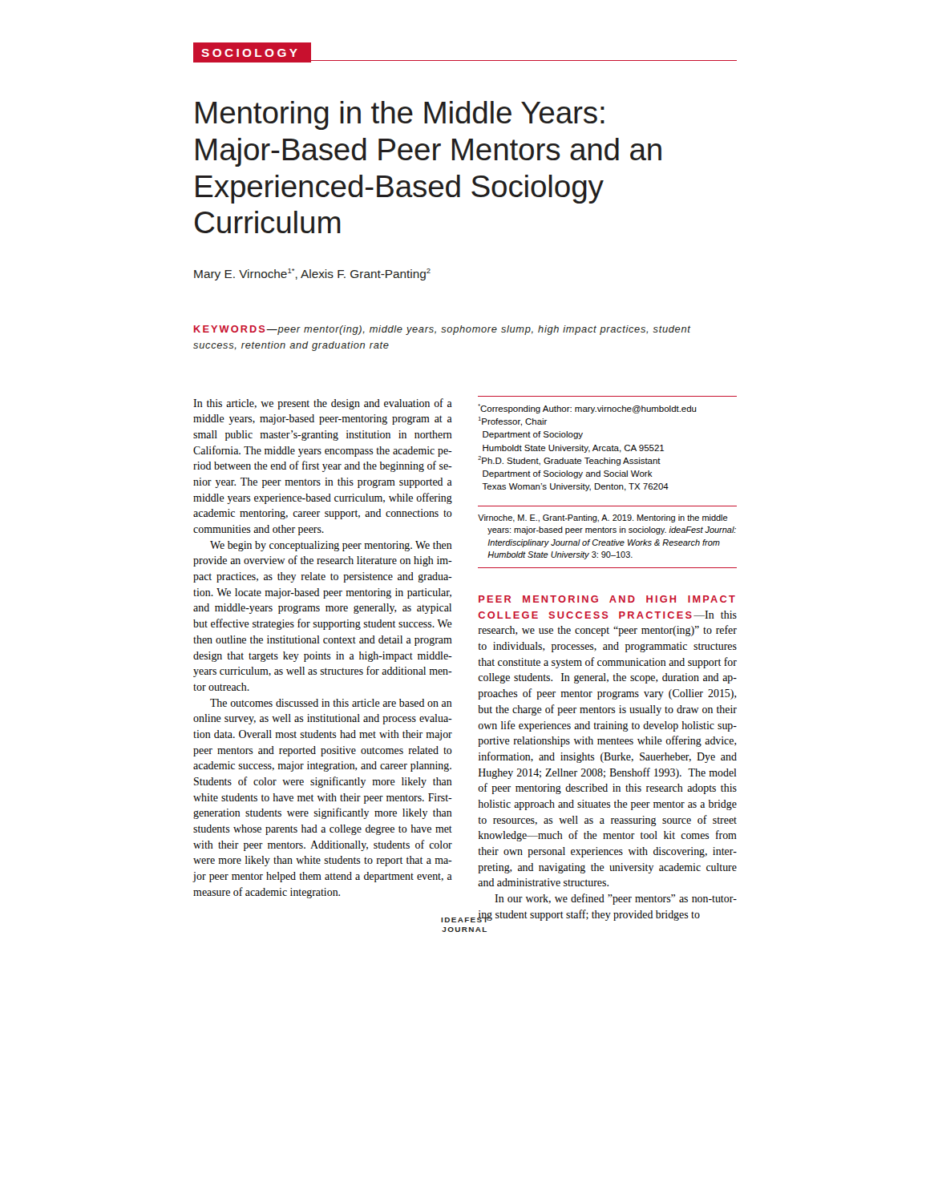SOCIOLOGY
Mentoring in the Middle Years:
Major-Based Peer Mentors and an
Experienced-Based Sociology Curriculum
Mary E. Virnoche1*, Alexis F. Grant-Panting2
KEYWORDS—peer mentor(ing), middle years, sophomore slump, high impact practices, student success, retention and graduation rate
In this article, we present the design and evaluation of a middle years, major-based peer-mentoring program at a small public master’s-granting institution in northern California. The middle years encompass the academic period between the end of first year and the beginning of senior year. The peer mentors in this program supported a middle years experience-based curriculum, while offering academic mentoring, career support, and connections to communities and other peers.
We begin by conceptualizing peer mentoring. We then provide an overview of the research literature on high impact practices, as they relate to persistence and graduation. We locate major-based peer mentoring in particular, and middle-years programs more generally, as atypical but effective strategies for supporting student success. We then outline the institutional context and detail a program design that targets key points in a high-impact middle-years curriculum, as well as structures for additional mentor outreach.
The outcomes discussed in this article are based on an online survey, as well as institutional and process evaluation data. Overall most students had met with their major peer mentors and reported positive outcomes related to academic success, major integration, and career planning. Students of color were significantly more likely than white students to have met with their peer mentors. First-generation students were significantly more likely than students whose parents had a college degree to have met with their peer mentors. Additionally, students of color were more likely than white students to report that a major peer mentor helped them attend a department event, a measure of academic integration.
*Corresponding Author: mary.virnoche@humboldt.edu
1Professor, Chair
Department of Sociology
Humboldt State University, Arcata, CA 95521
2Ph.D. Student, Graduate Teaching Assistant
Department of Sociology and Social Work
Texas Woman’s University, Denton, TX 76204
Virnoche, M. E., Grant-Panting, A. 2019. Mentoring in the middle years: major-based peer mentors in sociology. ideaFest Journal: Interdisciplinary Journal of Creative Works & Research from Humboldt State University 3: 90–103.
PEER MENTORING AND HIGH IMPACT COLLEGE SUCCESS PRACTICES—In this research, we use the concept “peer mentor(ing)” to refer to individuals, processes, and programmatic structures that constitute a system of communication and support for college students. In general, the scope, duration and approaches of peer mentor programs vary (Collier 2015), but the charge of peer mentors is usually to draw on their own life experiences and training to develop holistic supportive relationships with mentees while offering advice, information, and insights (Burke, Sauerheber, Dye and Hughey 2014; Zellner 2008; Benshoff 1993). The model of peer mentoring described in this research adopts this holistic approach and situates the peer mentor as a bridge to resources, as well as a reassuring source of street knowledge—much of the mentor tool kit comes from their own personal experiences with discovering, interpreting, and navigating the university academic culture and administrative structures.
In our work, we defined ”peer mentors” as non-tutoring student support staff; they provided bridges to
IDEAFEST
JOURNAL